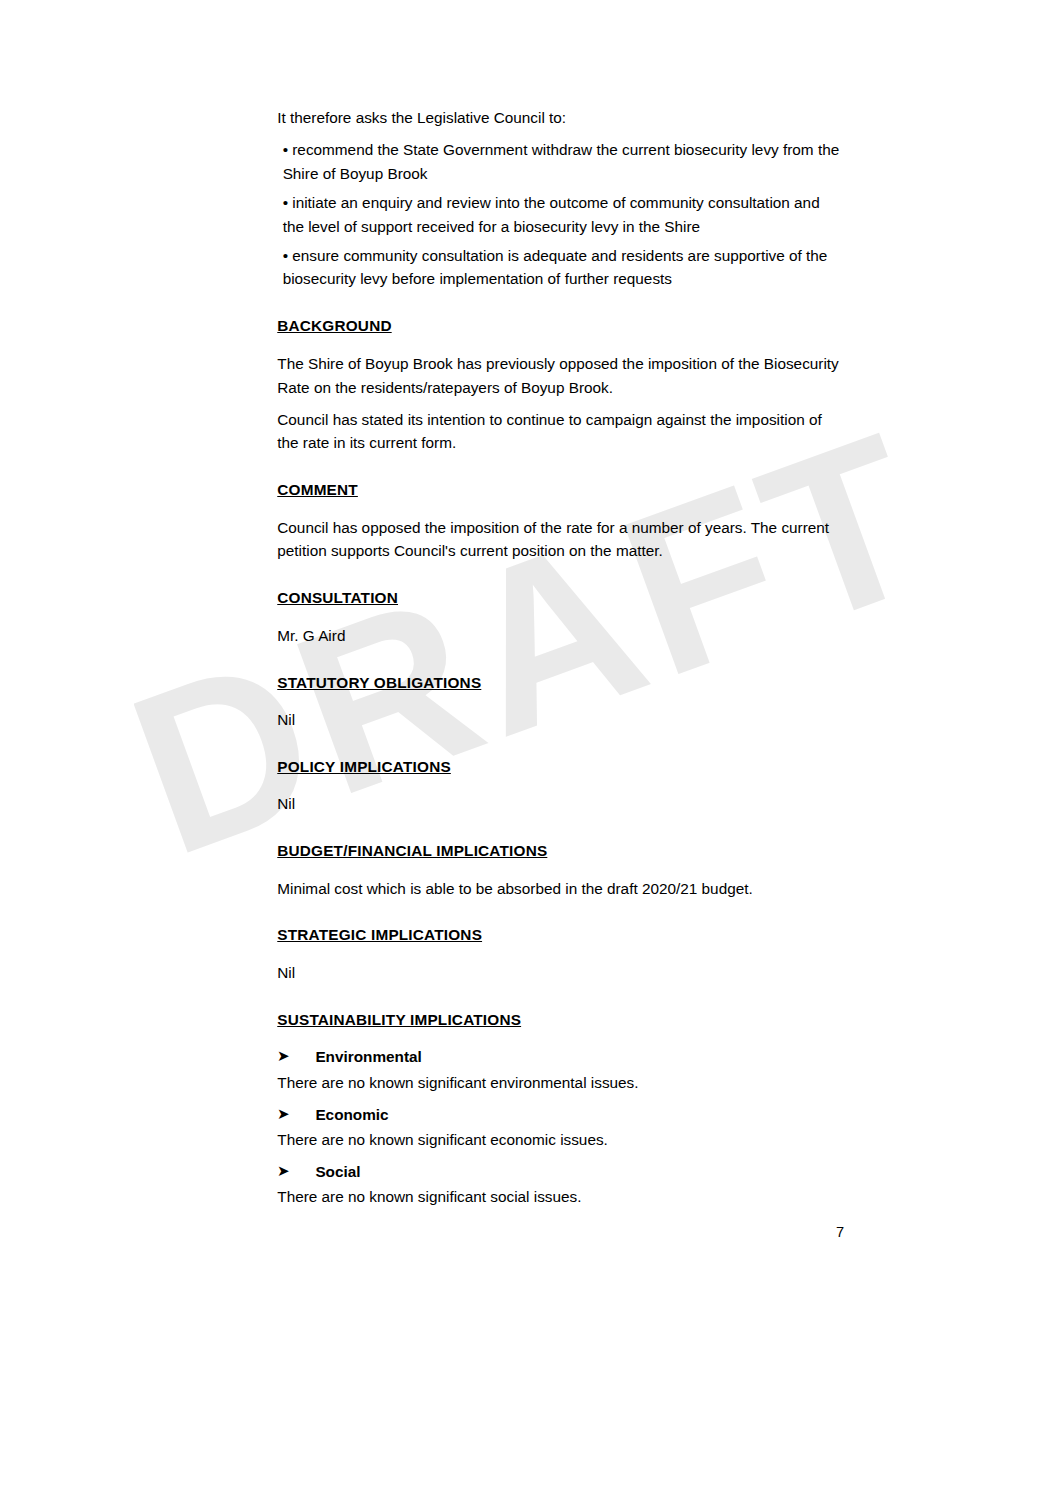DRAFT
It therefore asks the Legislative Council to:
• recommend the State Government withdraw the current biosecurity levy from the Shire of Boyup Brook
• initiate an enquiry and review into the outcome of community consultation and the level of support received for a biosecurity levy in the Shire
• ensure community consultation is adequate and residents are supportive of the biosecurity levy before implementation of further requests
BACKGROUND
The Shire of Boyup Brook has previously opposed the imposition of the Biosecurity Rate on the residents/ratepayers of Boyup Brook.
Council has stated its intention to continue to campaign against the imposition of the rate in its current form.
COMMENT
Council has opposed the imposition of the rate for a number of years. The current petition supports Council's current position on the matter.
CONSULTATION
Mr. G Aird
STATUTORY OBLIGATIONS
Nil
POLICY IMPLICATIONS
Nil
BUDGET/FINANCIAL IMPLICATIONS
Minimal cost which is able to be absorbed in the draft 2020/21 budget.
STRATEGIC IMPLICATIONS
Nil
SUSTAINABILITY IMPLICATIONS
➤ Environmental
There are no known significant environmental issues.
➤ Economic
There are no known significant economic issues.
➤ Social
There are no known significant social issues.
7